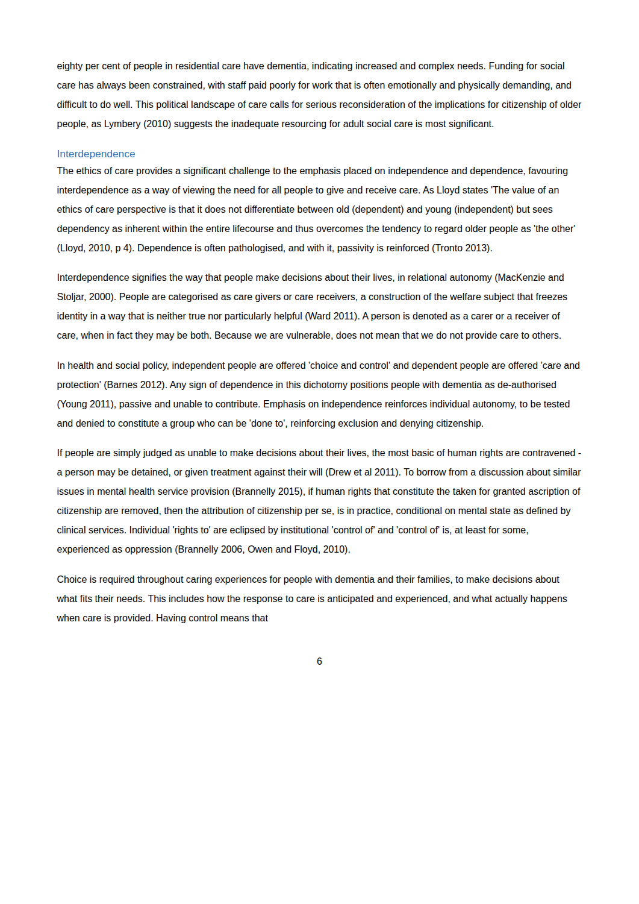eighty per cent of people in residential care have dementia, indicating increased and complex needs. Funding for social care has always been constrained, with staff paid poorly for work that is often emotionally and physically demanding, and difficult to do well. This political landscape of care calls for serious reconsideration of the implications for citizenship of older people, as Lymbery (2010) suggests the inadequate resourcing for adult social care is most significant.
Interdependence
The ethics of care provides a significant challenge to the emphasis placed on independence and dependence, favouring interdependence as a way of viewing the need for all people to give and receive care. As Lloyd states 'The value of an ethics of care perspective is that it does not differentiate between old (dependent) and young (independent) but sees dependency as inherent within the entire lifecourse and thus overcomes the tendency to regard older people as 'the other' (Lloyd, 2010, p 4). Dependence is often pathologised, and with it, passivity is reinforced (Tronto 2013).
Interdependence signifies the way that people make decisions about their lives, in relational autonomy (MacKenzie and Stoljar, 2000). People are categorised as care givers or care receivers, a construction of the welfare subject that freezes identity in a way that is neither true nor particularly helpful (Ward 2011). A person is denoted as a carer or a receiver of care, when in fact they may be both. Because we are vulnerable, does not mean that we do not provide care to others.
In health and social policy, independent people are offered 'choice and control' and dependent people are offered 'care and protection' (Barnes 2012). Any sign of dependence in this dichotomy positions people with dementia as de-authorised (Young 2011), passive and unable to contribute. Emphasis on independence reinforces individual autonomy, to be tested and denied to constitute a group who can be 'done to', reinforcing exclusion and denying citizenship.
If people are simply judged as unable to make decisions about their lives, the most basic of human rights are contravened - a person may be detained, or given treatment against their will (Drew et al 2011). To borrow from a discussion about similar issues in mental health service provision (Brannelly 2015), if human rights that constitute the taken for granted ascription of citizenship are removed, then the attribution of citizenship per se, is in practice, conditional on mental state as defined by clinical services. Individual 'rights to' are eclipsed by institutional 'control of' and 'control of' is, at least for some, experienced as oppression (Brannelly 2006, Owen and Floyd, 2010).
Choice is required throughout caring experiences for people with dementia and their families, to make decisions about what fits their needs. This includes how the response to care is anticipated and experienced, and what actually happens when care is provided. Having control means that
6